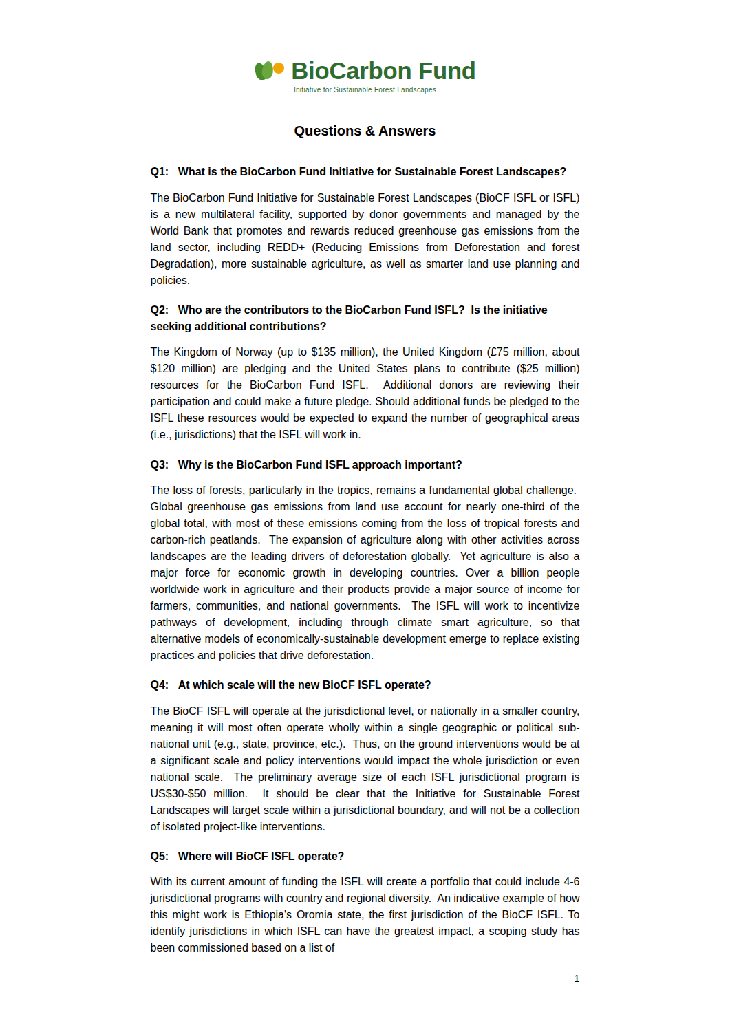BioCarbon Fund
Initiative for Sustainable Forest Landscapes
Questions & Answers
Q1: What is the BioCarbon Fund Initiative for Sustainable Forest Landscapes?
The BioCarbon Fund Initiative for Sustainable Forest Landscapes (BioCF ISFL or ISFL) is a new multilateral facility, supported by donor governments and managed by the World Bank that promotes and rewards reduced greenhouse gas emissions from the land sector, including REDD+ (Reducing Emissions from Deforestation and forest Degradation), more sustainable agriculture, as well as smarter land use planning and policies.
Q2: Who are the contributors to the BioCarbon Fund ISFL? Is the initiative seeking additional contributions?
The Kingdom of Norway (up to $135 million), the United Kingdom (£75 million, about $120 million) are pledging and the United States plans to contribute ($25 million) resources for the BioCarbon Fund ISFL. Additional donors are reviewing their participation and could make a future pledge. Should additional funds be pledged to the ISFL these resources would be expected to expand the number of geographical areas (i.e., jurisdictions) that the ISFL will work in.
Q3: Why is the BioCarbon Fund ISFL approach important?
The loss of forests, particularly in the tropics, remains a fundamental global challenge. Global greenhouse gas emissions from land use account for nearly one-third of the global total, with most of these emissions coming from the loss of tropical forests and carbon-rich peatlands. The expansion of agriculture along with other activities across landscapes are the leading drivers of deforestation globally. Yet agriculture is also a major force for economic growth in developing countries. Over a billion people worldwide work in agriculture and their products provide a major source of income for farmers, communities, and national governments. The ISFL will work to incentivize pathways of development, including through climate smart agriculture, so that alternative models of economically-sustainable development emerge to replace existing practices and policies that drive deforestation.
Q4: At which scale will the new BioCF ISFL operate?
The BioCF ISFL will operate at the jurisdictional level, or nationally in a smaller country, meaning it will most often operate wholly within a single geographic or political sub-national unit (e.g., state, province, etc.). Thus, on the ground interventions would be at a significant scale and policy interventions would impact the whole jurisdiction or even national scale. The preliminary average size of each ISFL jurisdictional program is US$30-$50 million. It should be clear that the Initiative for Sustainable Forest Landscapes will target scale within a jurisdictional boundary, and will not be a collection of isolated project-like interventions.
Q5: Where will BioCF ISFL operate?
With its current amount of funding the ISFL will create a portfolio that could include 4-6 jurisdictional programs with country and regional diversity. An indicative example of how this might work is Ethiopia's Oromia state, the first jurisdiction of the BioCF ISFL. To identify jurisdictions in which ISFL can have the greatest impact, a scoping study has been commissioned based on a list of
1